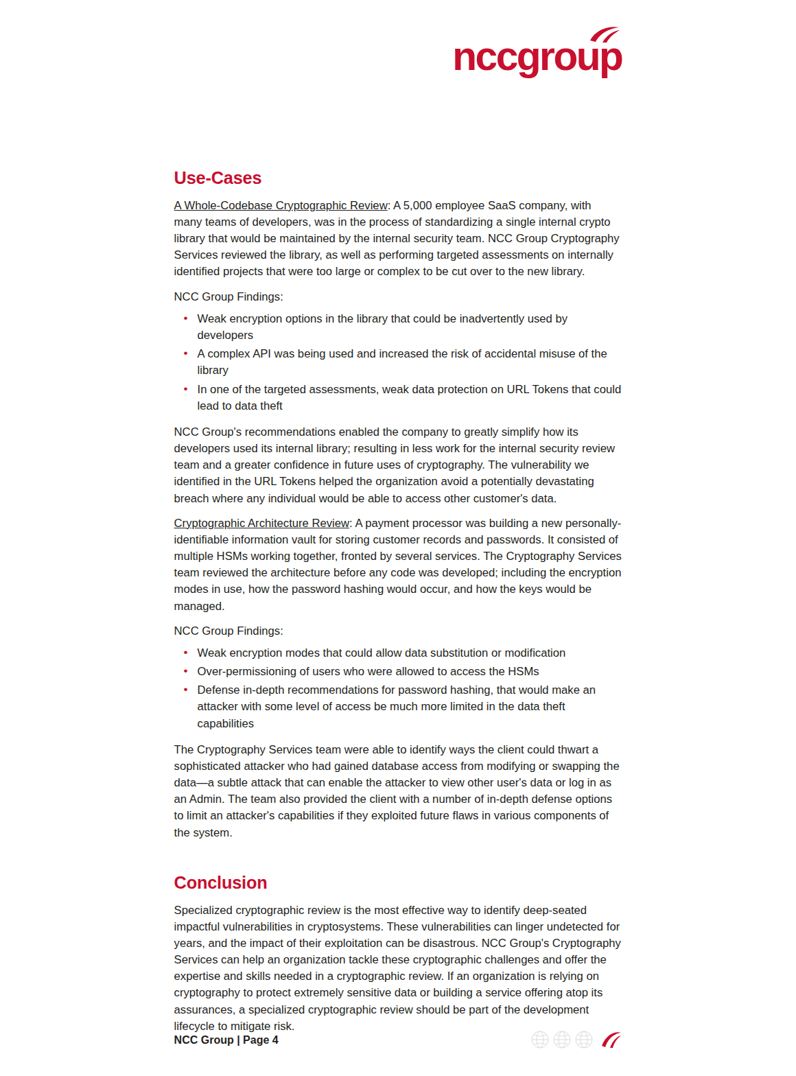nccgroup
Use-Cases
A Whole-Codebase Cryptographic Review: A 5,000 employee SaaS company, with many teams of developers, was in the process of standardizing a single internal crypto library that would be maintained by the internal security team. NCC Group Cryptography Services reviewed the library, as well as performing targeted assessments on internally identified projects that were too large or complex to be cut over to the new library.
NCC Group Findings:
Weak encryption options in the library that could be inadvertently used by developers
A complex API was being used and increased the risk of accidental misuse of the library
In one of the targeted assessments, weak data protection on URL Tokens that could lead to data theft
NCC Group's recommendations enabled the company to greatly simplify how its developers used its internal library; resulting in less work for the internal security review team and a greater confidence in future uses of cryptography. The vulnerability we identified in the URL Tokens helped the organization avoid a potentially devastating breach where any individual would be able to access other customer's data.
Cryptographic Architecture Review: A payment processor was building a new personally-identifiable information vault for storing customer records and passwords. It consisted of multiple HSMs working together, fronted by several services. The Cryptography Services team reviewed the architecture before any code was developed; including the encryption modes in use, how the password hashing would occur, and how the keys would be managed.
NCC Group Findings:
Weak encryption modes that could allow data substitution or modification
Over-permissioning of users who were allowed to access the HSMs
Defense in-depth recommendations for password hashing, that would make an attacker with some level of access be much more limited in the data theft capabilities
The Cryptography Services team were able to identify ways the client could thwart a sophisticated attacker who had gained database access from modifying or swapping the data—a subtle attack that can enable the attacker to view other user's data or log in as an Admin. The team also provided the client with a number of in-depth defense options to limit an attacker's capabilities if they exploited future flaws in various components of the system.
Conclusion
Specialized cryptographic review is the most effective way to identify deep-seated impactful vulnerabilities in cryptosystems. These vulnerabilities can linger undetected for years, and the impact of their exploitation can be disastrous. NCC Group's Cryptography Services can help an organization tackle these cryptographic challenges and offer the expertise and skills needed in a cryptographic review. If an organization is relying on cryptography to protect extremely sensitive data or building a service offering atop its assurances, a specialized cryptographic review should be part of the development lifecycle to mitigate risk.
NCC Group | Page 4